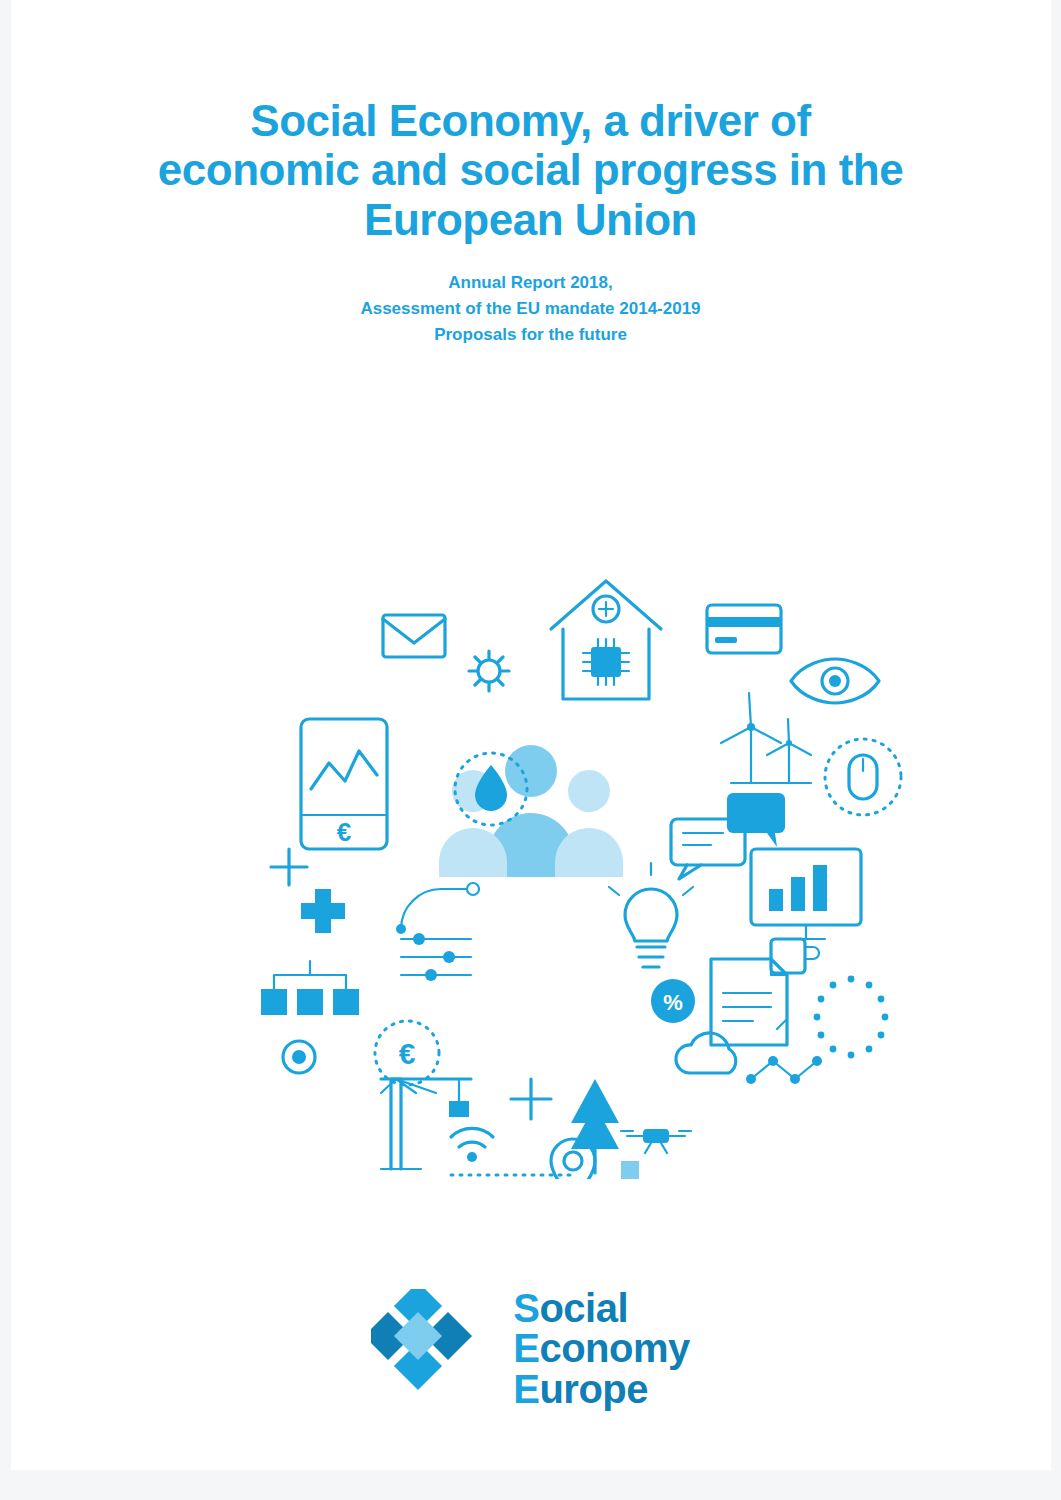Social Economy, a driver of economic and social progress in the European Union
Annual Report 2018, Assessment of the EU mandate 2014-2019 Proposals for the future
€ € %
Social Economy Europe